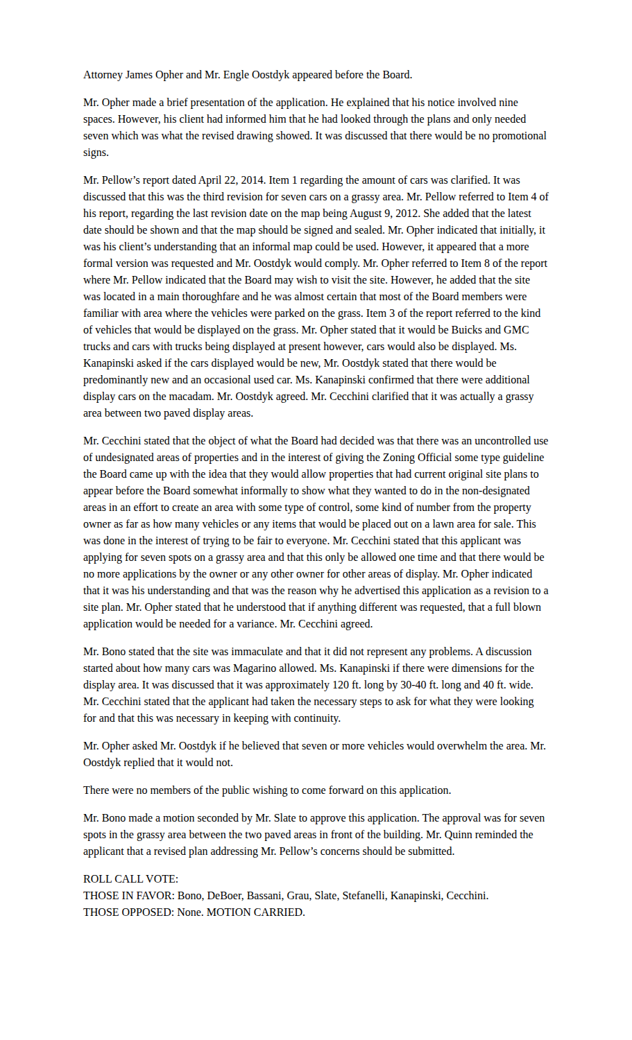Attorney James Opher and Mr. Engle Oostdyk appeared before the Board.
Mr. Opher made a brief presentation of the application. He explained that his notice involved nine spaces. However, his client had informed him that he had looked through the plans and only needed seven which was what the revised drawing showed. It was discussed that there would be no promotional signs.
Mr. Pellow’s report dated April 22, 2014. Item 1 regarding the amount of cars was clarified. It was discussed that this was the third revision for seven cars on a grassy area. Mr. Pellow referred to Item 4 of his report, regarding the last revision date on the map being August 9, 2012. She added that the latest date should be shown and that the map should be signed and sealed. Mr. Opher indicated that initially, it was his client’s understanding that an informal map could be used. However, it appeared that a more formal version was requested and Mr. Oostdyk would comply. Mr. Opher referred to Item 8 of the report where Mr. Pellow indicated that the Board may wish to visit the site. However, he added that the site was located in a main thoroughfare and he was almost certain that most of the Board members were familiar with area where the vehicles were parked on the grass. Item 3 of the report referred to the kind of vehicles that would be displayed on the grass. Mr. Opher stated that it would be Buicks and GMC trucks and cars with trucks being displayed at present however, cars would also be displayed. Ms. Kanapinski asked if the cars displayed would be new, Mr. Oostdyk stated that there would be predominantly new and an occasional used car. Ms. Kanapinski confirmed that there were additional display cars on the macadam. Mr. Oostdyk agreed. Mr. Cecchini clarified that it was actually a grassy area between two paved display areas.
Mr. Cecchini stated that the object of what the Board had decided was that there was an uncontrolled use of undesignated areas of properties and in the interest of giving the Zoning Official some type guideline the Board came up with the idea that they would allow properties that had current original site plans to appear before the Board somewhat informally to show what they wanted to do in the non-designated areas in an effort to create an area with some type of control, some kind of number from the property owner as far as how many vehicles or any items that would be placed out on a lawn area for sale. This was done in the interest of trying to be fair to everyone. Mr. Cecchini stated that this applicant was applying for seven spots on a grassy area and that this only be allowed one time and that there would be no more applications by the owner or any other owner for other areas of display. Mr. Opher indicated that it was his understanding and that was the reason why he advertised this application as a revision to a site plan. Mr. Opher stated that he understood that if anything different was requested, that a full blown application would be needed for a variance. Mr. Cecchini agreed.
Mr. Bono stated that the site was immaculate and that it did not represent any problems. A discussion started about how many cars was Magarino allowed. Ms. Kanapinski if there were dimensions for the display area. It was discussed that it was approximately 120 ft. long by 30-40 ft. long and 40 ft. wide. Mr. Cecchini stated that the applicant had taken the necessary steps to ask for what they were looking for and that this was necessary in keeping with continuity.
Mr. Opher asked Mr. Oostdyk if he believed that seven or more vehicles would overwhelm the area. Mr. Oostdyk replied that it would not.
There were no members of the public wishing to come forward on this application.
Mr. Bono made a motion seconded by Mr. Slate to approve this application. The approval was for seven spots in the grassy area between the two paved areas in front of the building. Mr. Quinn reminded the applicant that a revised plan addressing Mr. Pellow’s concerns should be submitted.
ROLL CALL VOTE:
THOSE IN FAVOR: Bono, DeBoer, Bassani, Grau, Slate, Stefanelli, Kanapinski, Cecchini.
THOSE OPPOSED: None. MOTION CARRIED.